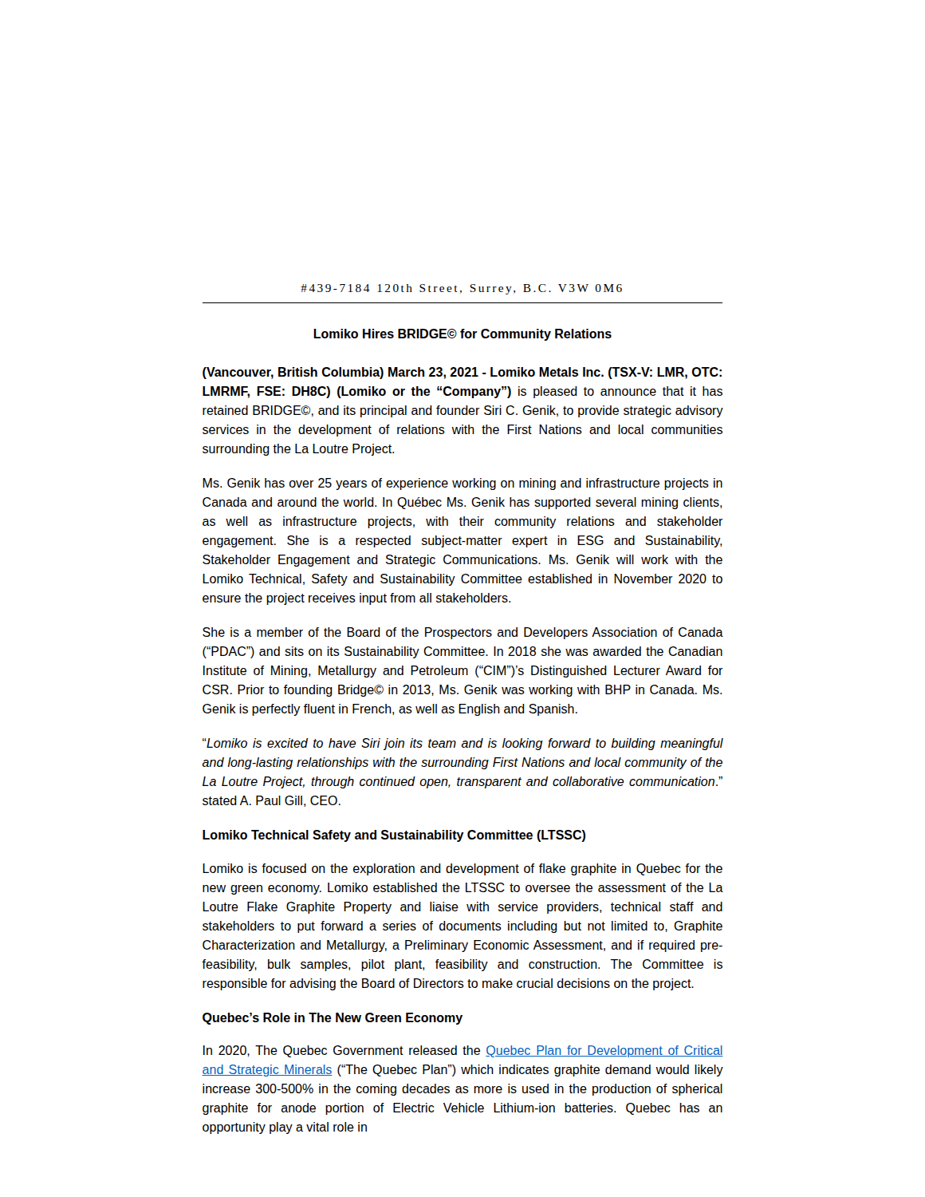LOMIKO METALS®
#439-7184 120th Street, Surrey, B.C. V3W 0M6
Lomiko Hires BRIDGE© for Community Relations
(Vancouver, British Columbia) March 23, 2021 - Lomiko Metals Inc. (TSX-V: LMR, OTC: LMRMF, FSE: DH8C) (Lomiko or the “Company”) is pleased to announce that it has retained BRIDGE©, and its principal and founder Siri C. Genik, to provide strategic advisory services in the development of relations with the First Nations and local communities surrounding the La Loutre Project.
Ms. Genik has over 25 years of experience working on mining and infrastructure projects in Canada and around the world. In Québec Ms. Genik has supported several mining clients, as well as infrastructure projects, with their community relations and stakeholder engagement. She is a respected subject-matter expert in ESG and Sustainability, Stakeholder Engagement and Strategic Communications. Ms. Genik will work with the Lomiko Technical, Safety and Sustainability Committee established in November 2020 to ensure the project receives input from all stakeholders.
She is a member of the Board of the Prospectors and Developers Association of Canada (“PDAC”) and sits on its Sustainability Committee. In 2018 she was awarded the Canadian Institute of Mining, Metallurgy and Petroleum (“CIM”)’s Distinguished Lecturer Award for CSR. Prior to founding Bridge© in 2013, Ms. Genik was working with BHP in Canada. Ms. Genik is perfectly fluent in French, as well as English and Spanish.
“Lomiko is excited to have Siri join its team and is looking forward to building meaningful and long-lasting relationships with the surrounding First Nations and local community of the La Loutre Project, through continued open, transparent and collaborative communication.” stated A. Paul Gill, CEO.
Lomiko Technical Safety and Sustainability Committee (LTSSC)
Lomiko is focused on the exploration and development of flake graphite in Quebec for the new green economy. Lomiko established the LTSSC to oversee the assessment of the La Loutre Flake Graphite Property and liaise with service providers, technical staff and stakeholders to put forward a series of documents including but not limited to, Graphite Characterization and Metallurgy, a Preliminary Economic Assessment, and if required pre-feasibility, bulk samples, pilot plant, feasibility and construction. The Committee is responsible for advising the Board of Directors to make crucial decisions on the project.
Quebec’s Role in The New Green Economy
In 2020, The Quebec Government released the Quebec Plan for Development of Critical and Strategic Minerals (“The Quebec Plan”) which indicates graphite demand would likely increase 300-500% in the coming decades as more is used in the production of spherical graphite for anode portion of Electric Vehicle Lithium-ion batteries. Quebec has an opportunity play a vital role in